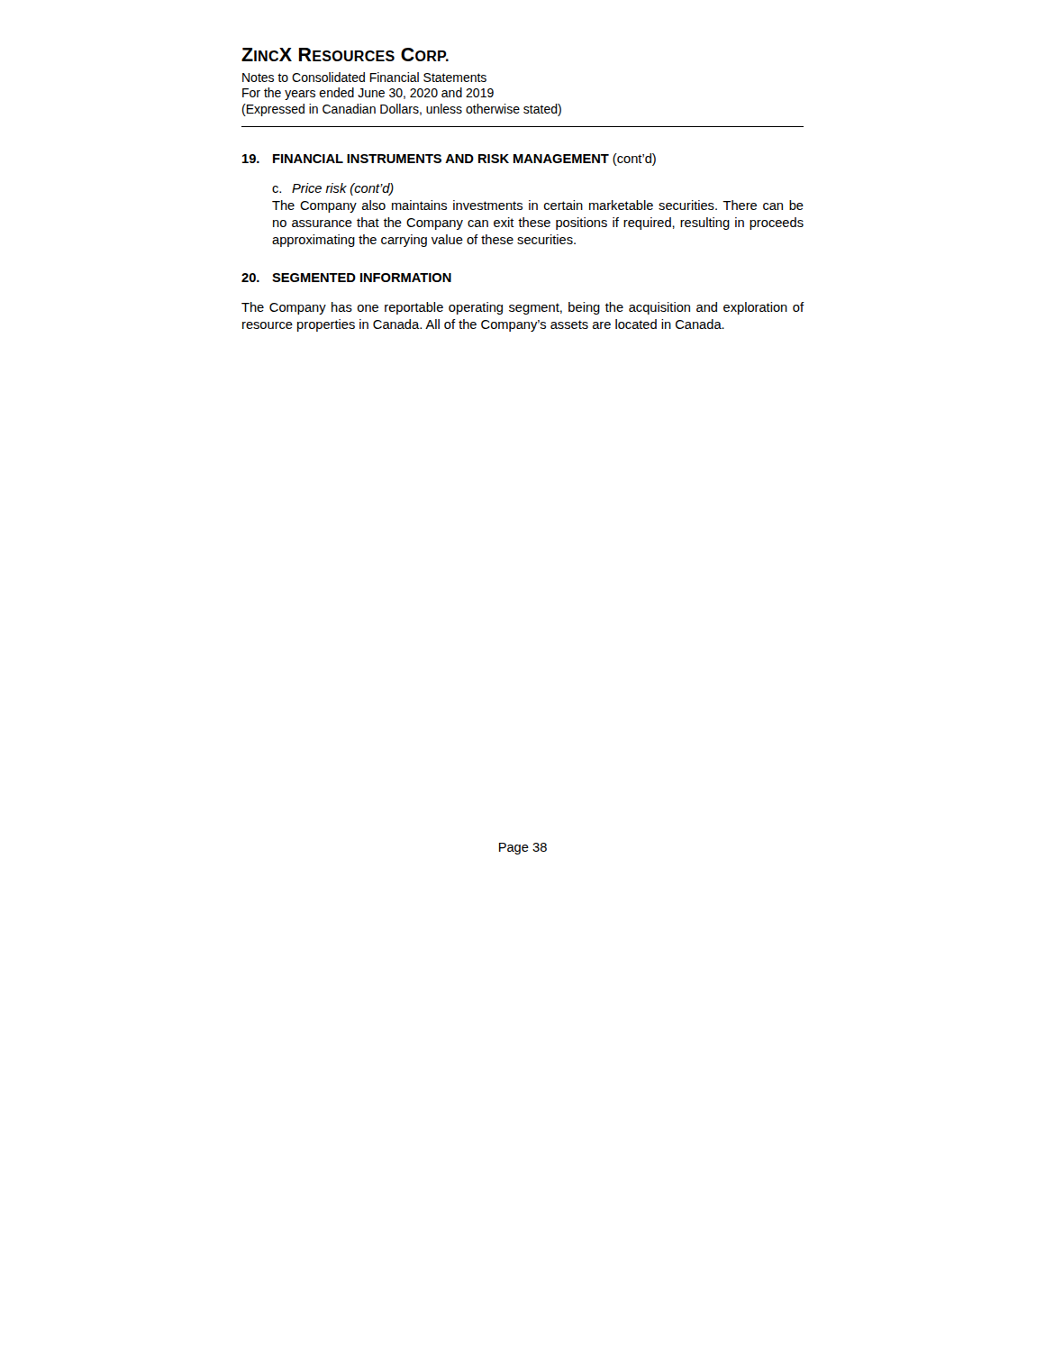ZINCX RESOURCES CORP.
Notes to Consolidated Financial Statements
For the years ended June 30, 2020 and 2019
(Expressed in Canadian Dollars, unless otherwise stated)
19. FINANCIAL INSTRUMENTS AND RISK MANAGEMENT (cont’d)
c. Price risk (cont’d)
The Company also maintains investments in certain marketable securities. There can be no assurance that the Company can exit these positions if required, resulting in proceeds approximating the carrying value of these securities.
20. SEGMENTED INFORMATION
The Company has one reportable operating segment, being the acquisition and exploration of resource properties in Canada. All of the Company’s assets are located in Canada.
Page 38